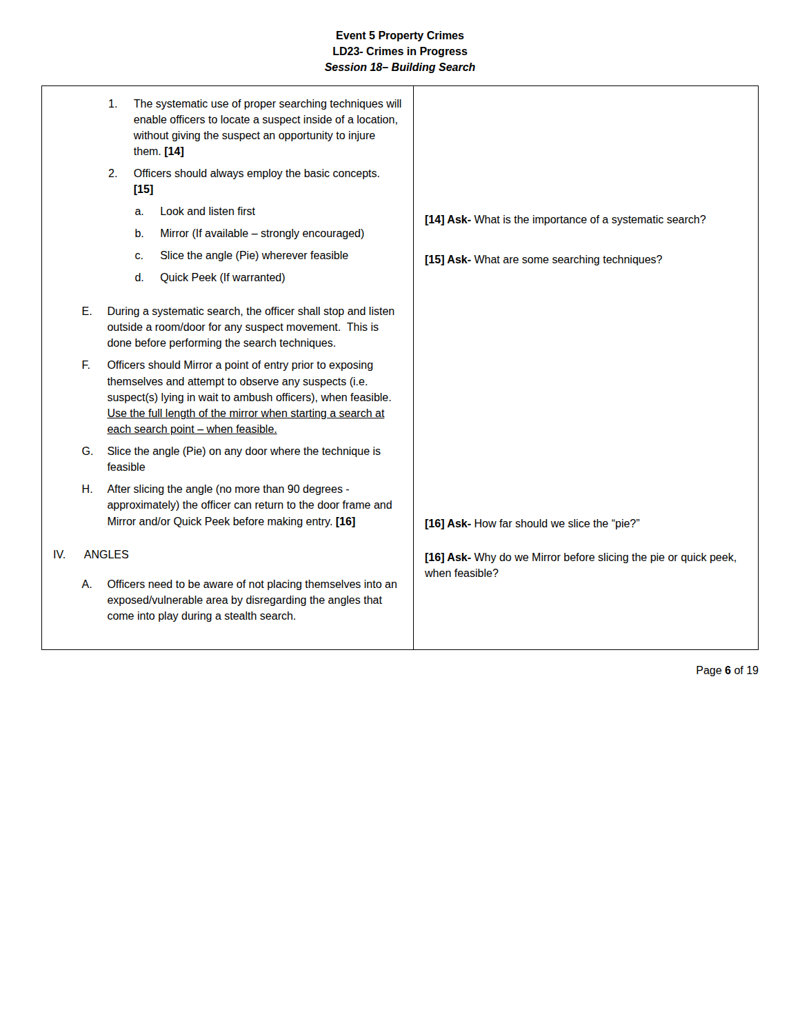Event 5 Property Crimes
LD23- Crimes in Progress
Session 18– Building Search
| 1. The systematic use of proper searching techniques will enable officers to locate a suspect inside of a location, without giving the suspect an opportunity to injure them. [14] 2. Officers should always employ the basic concepts. [15] a. Look and listen first b. Mirror (If available – strongly encouraged) c. Slice the angle (Pie) wherever feasible d. Quick Peek (If warranted) E. During a systematic search, the officer shall stop and listen outside a room/door for any suspect movement. This is done before performing the search techniques. F. Officers should Mirror a point of entry prior to exposing themselves and attempt to observe any suspects (i.e. suspect(s) lying in wait to ambush officers), when feasible. Use the full length of the mirror when starting a search at each search point – when feasible. G. Slice the angle (Pie) on any door where the technique is feasible H. After slicing the angle (no more than 90 degrees - approximately) the officer can return to the door frame and Mirror and/or Quick Peek before making entry. [16] IV. ANGLES A. Officers need to be aware of not placing themselves into an exposed/vulnerable area by disregarding the angles that come into play during a stealth search. | [14] Ask- What is the importance of a systematic search? [15] Ask- What are some searching techniques? [16] Ask- How far should we slice the “pie?” [16] Ask- Why do we Mirror before slicing the pie or quick peek, when feasible? |
Page 6 of 19